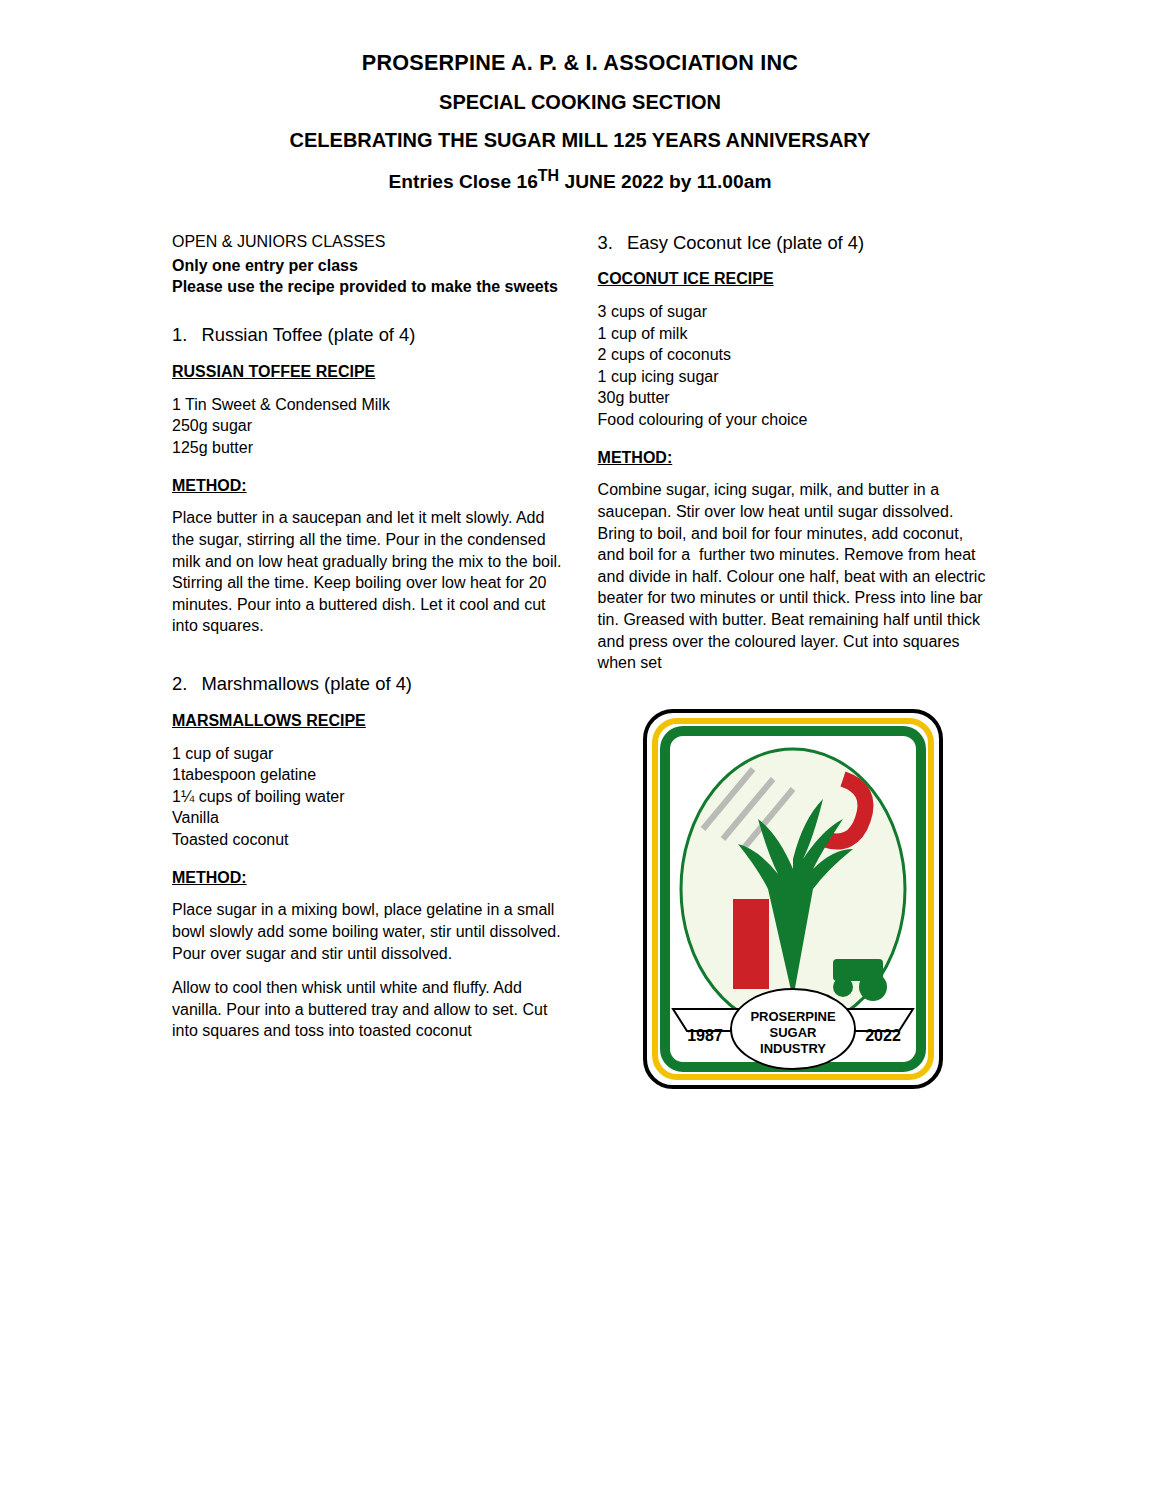PROSERPINE A. P. & I. ASSOCIATION INC
SPECIAL COOKING SECTION
CELEBRATING THE SUGAR MILL 125 YEARS ANNIVERSARY
Entries Close 16TH JUNE 2022 by 11.00am
OPEN & JUNIORS CLASSES
Only one entry per class
Please use the recipe provided to make the sweets
1. Russian Toffee (plate of 4)
RUSSIAN TOFFEE RECIPE
1 Tin Sweet & Condensed Milk
250g sugar
125g butter
METHOD:
Place butter in a saucepan and let it melt slowly. Add the sugar, stirring all the time. Pour in the condensed milk and on low heat gradually bring the mix to the boil. Stirring all the time. Keep boiling over low heat for 20 minutes. Pour into a buttered dish. Let it cool and cut into squares.
2. Marshmallows (plate of 4)
MARSMALLOWS RECIPE
1 cup of sugar
1tabespoon gelatine
1¼ cups of boiling water
Vanilla
Toasted coconut
METHOD:
Place sugar in a mixing bowl, place gelatine in a small bowl slowly add some boiling water, stir until dissolved. Pour over sugar and stir until dissolved.
Allow to cool then whisk until white and fluffy. Add vanilla. Pour into a buttered tray and allow to set. Cut into squares and toss into toasted coconut
3. Easy Coconut Ice (plate of 4)
COCONUT ICE RECIPE
3 cups of sugar
1 cup of milk
2 cups of coconuts
1 cup icing sugar
30g butter
Food colouring of your choice
METHOD:
Combine sugar, icing sugar, milk, and butter in a saucepan. Stir over low heat until sugar dissolved. Bring to boil, and boil for four minutes, add coconut, and boil for a further two minutes. Remove from heat and divide in half. Colour one half, beat with an electric beater for two minutes or until thick. Press into line bar tin. Greased with butter. Beat remaining half until thick and press over the coloured layer. Cut into squares when set